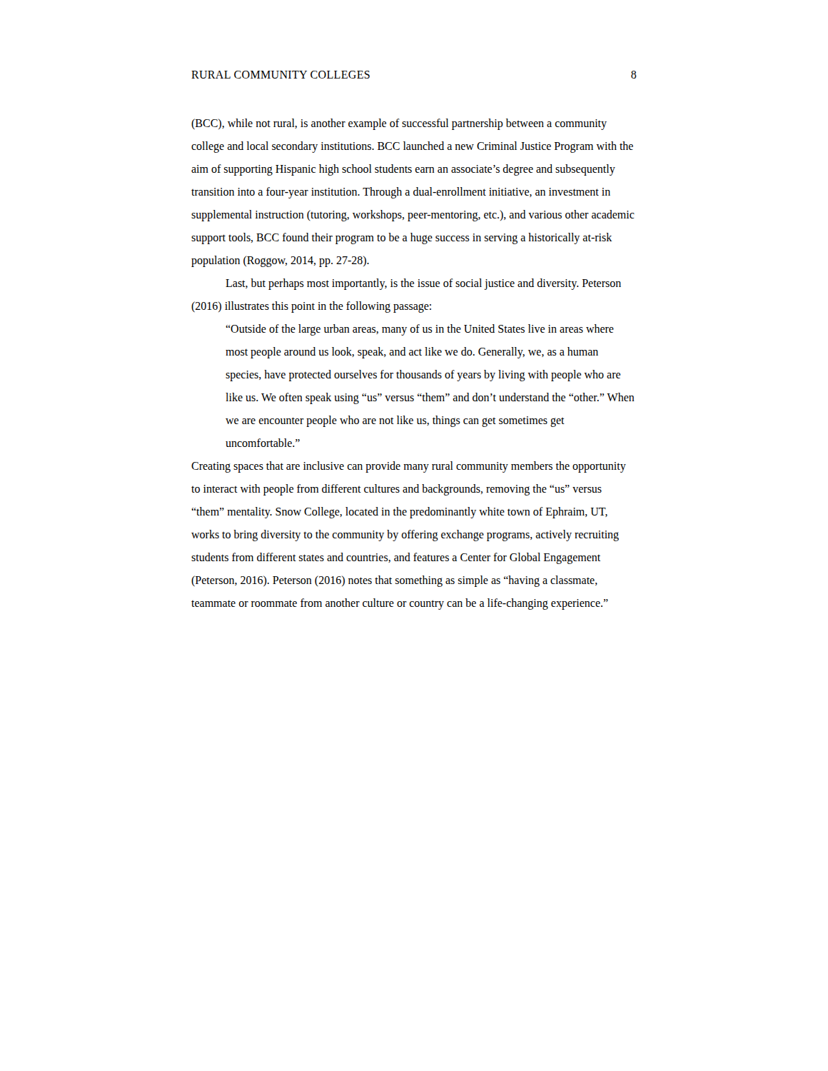Rural Community Colleges 8
(BCC), while not rural, is another example of successful partnership between a community college and local secondary institutions. BCC launched a new Criminal Justice Program with the aim of supporting Hispanic high school students earn an associate’s degree and subsequently transition into a four-year institution. Through a dual-enrollment initiative, an investment in supplemental instruction (tutoring, workshops, peer-mentoring, etc.), and various other academic support tools, BCC found their program to be a huge success in serving a historically at-risk population (Roggow, 2014, pp. 27-28).
Last, but perhaps most importantly, is the issue of social justice and diversity. Peterson (2016) illustrates this point in the following passage:
“Outside of the large urban areas, many of us in the United States live in areas where most people around us look, speak, and act like we do. Generally, we, as a human species, have protected ourselves for thousands of years by living with people who are like us. We often speak using “us” versus “them” and don’t understand the “other.” When we are encounter people who are not like us, things can get sometimes get uncomfortable.”
Creating spaces that are inclusive can provide many rural community members the opportunity to interact with people from different cultures and backgrounds, removing the “us” versus “them” mentality. Snow College, located in the predominantly white town of Ephraim, UT, works to bring diversity to the community by offering exchange programs, actively recruiting students from different states and countries, and features a Center for Global Engagement (Peterson, 2016). Peterson (2016) notes that something as simple as “having a classmate, teammate or roommate from another culture or country can be a life-changing experience.”